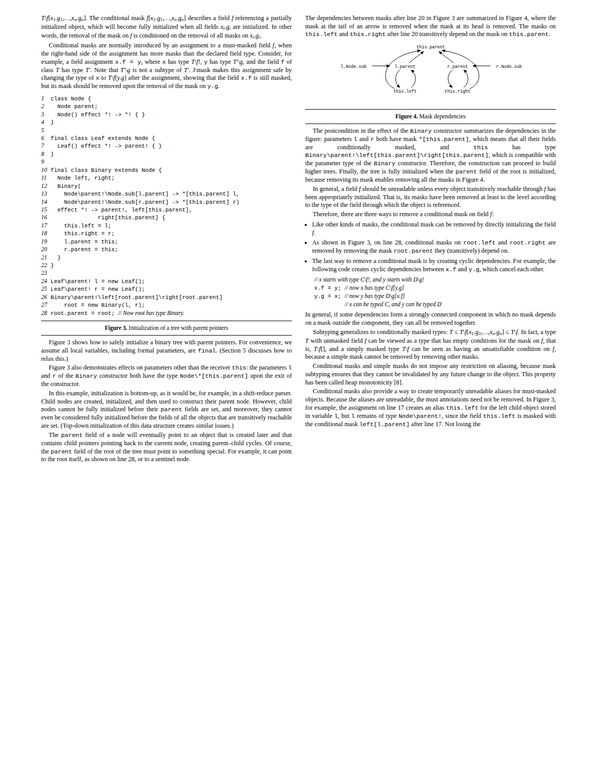T\f[x1.g1,…,xn.gn]. The conditional mask f[x1.g1,…,xn.gn] describes a field f referencing a partially initialized object, which will become fully initialized when all fields xi.gi are initialized. In other words, the removal of the mask on f is conditioned on the removal of all masks on xi.gi.
Conditional masks are normally introduced by an assignment to a must-masked field f, when the right-hand side of the assignment has more masks than the declared field type. Consider, for example, a field assignment x.f = y, where x has type T\f!, y has type T′\g, and the field f of class T has type T′. Note that T′\g is not a subtype of T′. J\mask makes this assignment safe by changing the type of x to T\f[y.g] after the assignment, showing that the field x.f is still masked, but its mask should be removed upon the removal of the mask on y.g.
1class Node { 2 Node parent; 3 Node() effect *! -> *! { } 4} 5 6final class Leaf extends Node { 7 Leaf() effect *! -> parent! { } 8} 9 10final class Binary extends Node { 11 Node left, right; 12 Binary( 13 Node\parent!\Node.sub[l.parent] -> *[this.parent] l, 14 Node\parent!\Node.sub[r.parent] -> *[this.parent] r) 15 effect *! -> parent!, left[this.parent], 16 right[this.parent] { 17 this.left = l; 18 this.right = r; 19 l.parent = this; 20 r.parent = this; 21 } 22} 23 24 Leaf\parent! l = new Leaf(); 25 Leaf\parent! r = new Leaf(); 26 Binary\parent!\left[root.parent]\right[root.parent] 27 root = new Binary(l, r); 28root.parent = root; // Now root has type Binary.
Figure 3. Initialization of a tree with parent pointers
Figure 3 shows how to safely initialize a binary tree with parent pointers. For convenience, we assume all local variables, including formal parameters, are final. (Section 5 discusses how to relax this.)
Figure 3 also demonstrates effects on parameters other than the receiver this: the parameters l and r of the Binary constructor both have the type Node\*[this.parent] upon the exit of the constructor.
In this example, initialization is bottom-up, as it would be, for example, in a shift-reduce parser. Child nodes are created, initialized, and then used to construct their parent node. However, child nodes cannot be fully initialized before their parent fields are set, and moreover, they cannot even be considered fully initialized before the fields of all the objects that are transitively reachable are set. (Top-down initialization of this data structure creates similar issues.)
The parent field of a node will eventually point to an object that is created later and that contains child pointers pointing back to the current node, creating parent–child cycles. Of course, the parent field of the root of the tree must point to something special. For example, it can point to the root itself, as shown on line 28, or to a sentinel node.
The dependencies between masks after line 20 in Figure 3 are summarized in Figure 4, where the mask at the tail of an arrow is removed when the mask at its head is removed. The masks on this.left and this.right after line 20 transitively depend on the mask on this.parent.
this.parent l.Node.sub l.parent r.parent r.Node.sub this.left this.right
Figure 4. Mask dependencies
The postcondition in the effect of the Binary constructor summarizes the dependencies in the figure: parameters l and r both have mask *[this.parent], which means that all their fields are conditionally masked, and this has type Binary\parent!\left[this.parent]\right[this.parent], which is compatible with the parameter type of the Binary constructor. Therefore, the construction can proceed to build higher trees. Finally, the tree is fully initialized when the parent field of the root is initialized, because removing its mask enables removing all the masks in Figure 4.
In general, a field f should be unreadable unless every object transitively reachable through f has been appropriately initialized. That is, its masks have been removed at least to the level according to the type of the field through which the object is referenced.
Therefore, there are three ways to remove a conditional mask on field f:
Like other kinds of masks, the conditional mask can be removed by directly initializing the field f.
As shown in Figure 3, on line 28, conditional masks on root.left and root.right are removed by removing the mask root.parent they (transitively) depend on.
The last way to remove a conditional mask is by creating cyclic dependencies. For example, the following code creates cyclic dependencies between x.f and y.g, which cancel each other.
// x starts with type C\f!, and y starts with D\g! x.f = y; // now x has type C\f[y.g] y.g = x; // now y has type D\g[x.f] // x can be typed C, and y can be typed D
In general, if some dependencies form a strongly connected component in which no mask depends on a mask outside the component, they can all be removed together.
Subtyping generalizes to conditionally masked types: T ≤ T\f[x1.g1,…,xn.gn] ≤ T\f. In fact, a type T with unmasked field f can be viewed as a type that has empty conditions for the mask on f, that is, T\f[], and a simply masked type T\f can be seen as having an unsatisfiable condition on f, because a simple mask cannot be removed by removing other masks.
Conditional masks and simple masks do not impose any restriction on aliasing, because mask subtyping ensures that they cannot be invalidated by any future change to the object. This property has been called heap monotonicity [8].
Conditional masks also provide a way to create temporarily unreadable aliases for must-masked objects. Because the aliases are unreadable, the must annotations need not be removed. In Figure 3, for example, the assignment on line 17 creates an alias this.left for the left child object stored in variable l, but l remains of type Node\parent!, since the field this.left is masked with the conditional mask left[l.parent] after line 17. Not losing the